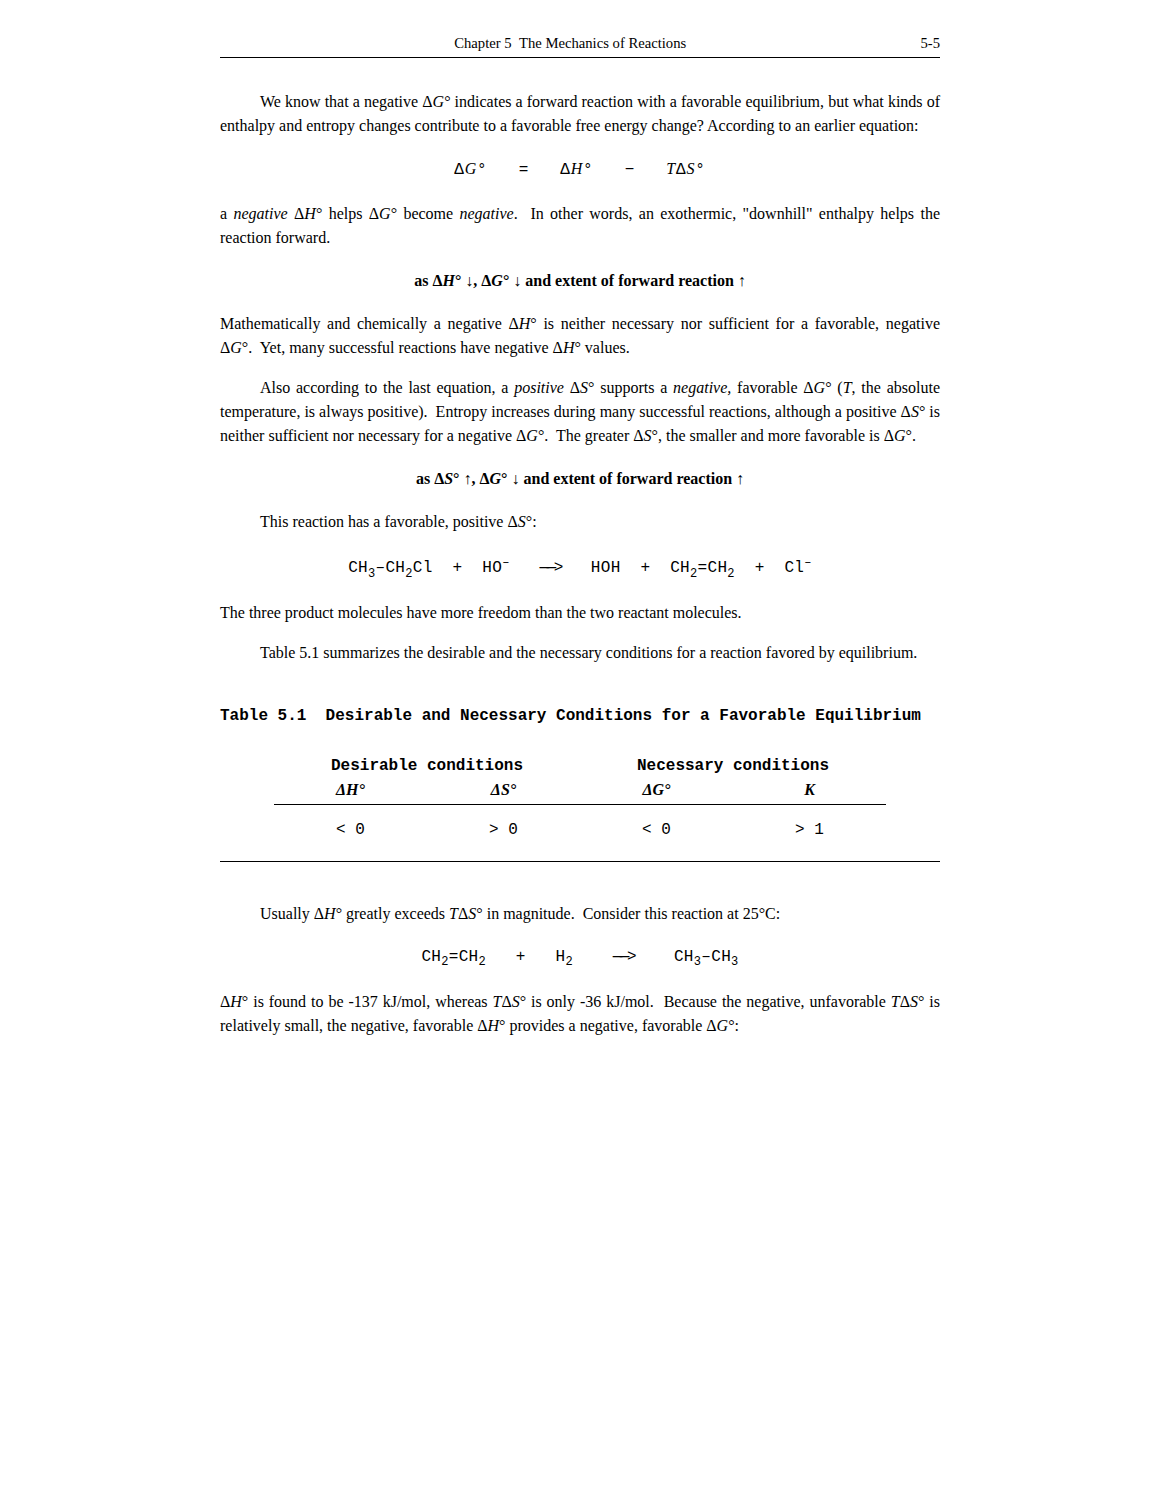Chapter 5 The Mechanics of Reactions 5-5
We know that a negative ΔG° indicates a forward reaction with a favorable equilibrium, but what kinds of enthalpy and entropy changes contribute to a favorable free energy change? According to an earlier equation:
ΔG° = ΔH° − TΔS°
a negative ΔH° helps ΔG° become negative. In other words, an exothermic, "downhill" enthalpy helps the reaction forward.
as ΔH° ↓, ΔG° ↓ and extent of forward reaction ↑
Mathematically and chemically a negative ΔH° is neither necessary nor sufficient for a favorable, negative ΔG°. Yet, many successful reactions have negative ΔH° values.
Also according to the last equation, a positive ΔS° supports a negative, favorable ΔG° (T, the absolute temperature, is always positive). Entropy increases during many successful reactions, although a positive ΔS° is neither sufficient nor necessary for a negative ΔG°. The greater ΔS°, the smaller and more favorable is ΔG°.
as ΔS° ↑, ΔG° ↓ and extent of forward reaction ↑
This reaction has a favorable, positive ΔS°:
CH3–CH2Cl + HO– ——> HOH + CH2=CH2 + Cl–
The three product molecules have more freedom than the two reactant molecules.
Table 5.1 summarizes the desirable and the necessary conditions for a reaction favored by equilibrium.
Table 5.1 Desirable and Necessary Conditions for a Favorable Equilibrium
| Desirable conditions | Necessary conditions |
| --- | --- |
| ΔH° | ΔS° | ΔG° | K |
| < 0 | > 0 | < 0 | > 1 |
Usually ΔH° greatly exceeds TΔS° in magnitude. Consider this reaction at 25°C:
CH2=CH2 + H2 ——> CH3–CH3
ΔH° is found to be -137 kJ/mol, whereas TΔS° is only -36 kJ/mol. Because the negative, unfavorable TΔS° is relatively small, the negative, favorable ΔH° provides a negative, favorable ΔG°: